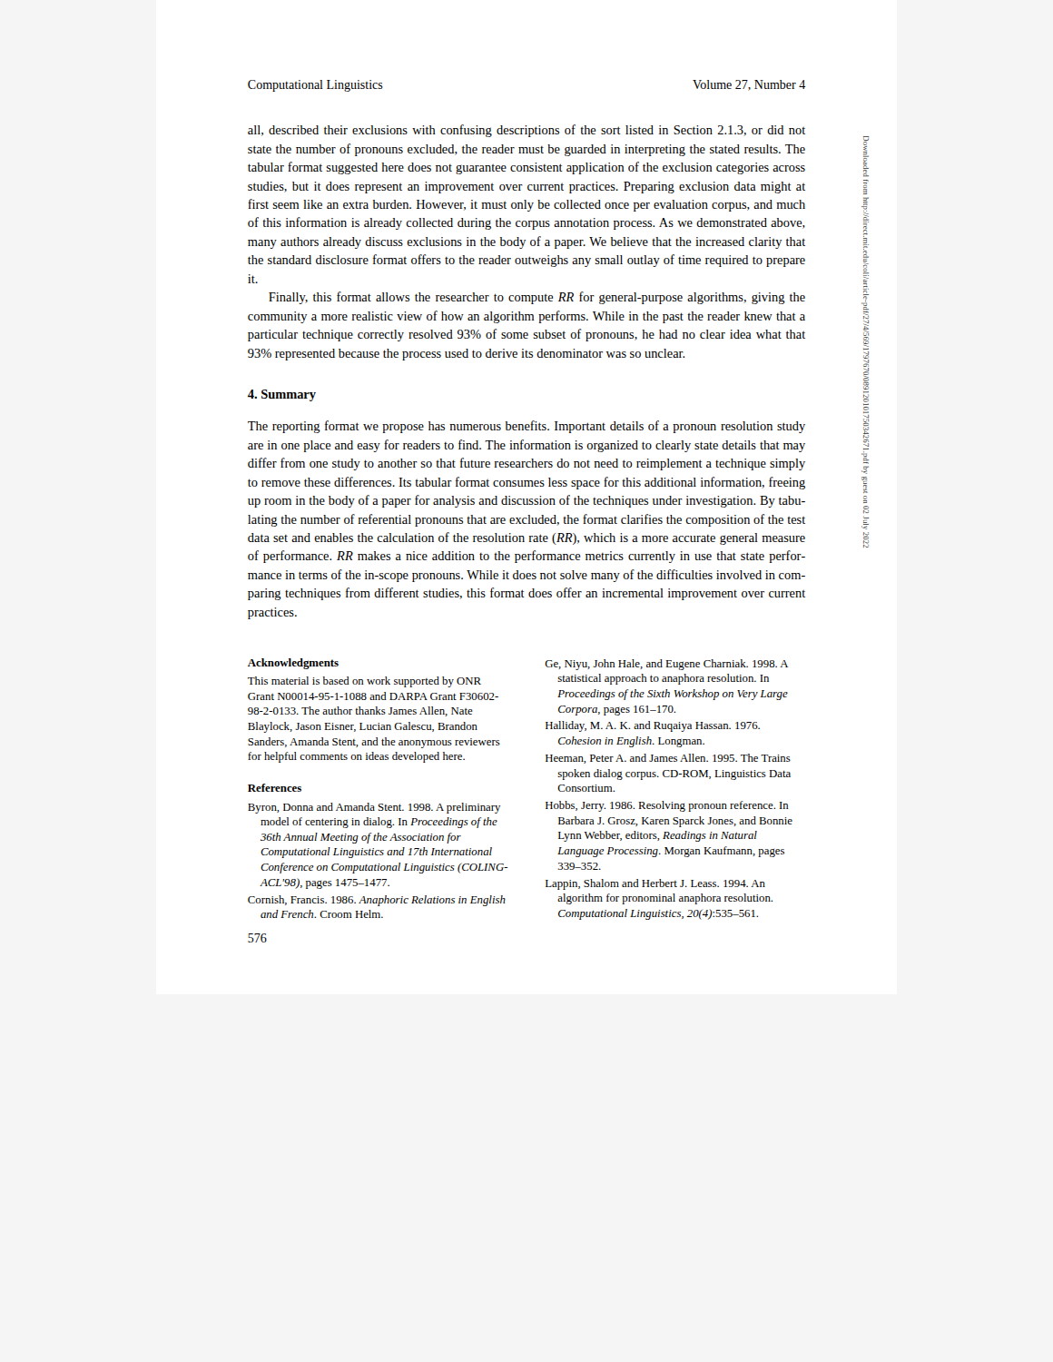Computational Linguistics Volume 27, Number 4
all, described their exclusions with confusing descriptions of the sort listed in Section 2.1.3, or did not state the number of pronouns excluded, the reader must be guarded in interpreting the stated results. The tabular format suggested here does not guarantee consistent application of the exclusion categories across studies, but it does represent an improvement over current practices. Preparing exclusion data might at first seem like an extra burden. However, it must only be collected once per evaluation corpus, and much of this information is already collected during the corpus annotation process. As we demonstrated above, many authors already discuss exclusions in the body of a paper. We believe that the increased clarity that the standard disclosure format offers to the reader outweighs any small outlay of time required to prepare it.
Finally, this format allows the researcher to compute RR for general-purpose algorithms, giving the community a more realistic view of how an algorithm performs. While in the past the reader knew that a particular technique correctly resolved 93% of some subset of pronouns, he had no clear idea what that 93% represented because the process used to derive its denominator was so unclear.
4. Summary
The reporting format we propose has numerous benefits. Important details of a pronoun resolution study are in one place and easy for readers to find. The information is organized to clearly state details that may differ from one study to another so that future researchers do not need to reimplement a technique simply to remove these differences. Its tabular format consumes less space for this additional information, freeing up room in the body of a paper for analysis and discussion of the techniques under investigation. By tabulating the number of referential pronouns that are excluded, the format clarifies the composition of the test data set and enables the calculation of the resolution rate (RR), which is a more accurate general measure of performance. RR makes a nice addition to the performance metrics currently in use that state performance in terms of the in-scope pronouns. While it does not solve many of the difficulties involved in comparing techniques from different studies, this format does offer an incremental improvement over current practices.
Acknowledgments
This material is based on work supported by ONR Grant N00014-95-1-1088 and DARPA Grant F30602-98-2-0133. The author thanks James Allen, Nate Blaylock, Jason Eisner, Lucian Galescu, Brandon Sanders, Amanda Stent, and the anonymous reviewers for helpful comments on ideas developed here.
References
Byron, Donna and Amanda Stent. 1998. A preliminary model of centering in dialog. In Proceedings of the 36th Annual Meeting of the Association for Computational Linguistics and 17th International Conference on Computational Linguistics (COLING-ACL'98), pages 1475–1477.
Cornish, Francis. 1986. Anaphoric Relations in English and French. Croom Helm.
Ge, Niyu, John Hale, and Eugene Charniak. 1998. A statistical approach to anaphora resolution. In Proceedings of the Sixth Workshop on Very Large Corpora, pages 161–170.
Halliday, M. A. K. and Ruqaiya Hassan. 1976. Cohesion in English. Longman.
Heeman, Peter A. and James Allen. 1995. The Trains spoken dialog corpus. CD-ROM, Linguistics Data Consortium.
Hobbs, Jerry. 1986. Resolving pronoun reference. In Barbara J. Grosz, Karen Sparck Jones, and Bonnie Lynn Webber, editors, Readings in Natural Language Processing. Morgan Kaufmann, pages 339–352.
Lappin, Shalom and Herbert J. Leass. 1994. An algorithm for pronominal anaphora resolution. Computational Linguistics, 20(4):535–561.
576
Downloaded from http://direct.mit.edu/coli/article-pdf/27/4/569/1797670/089120101750342671.pdf by guest on 02 July 2022